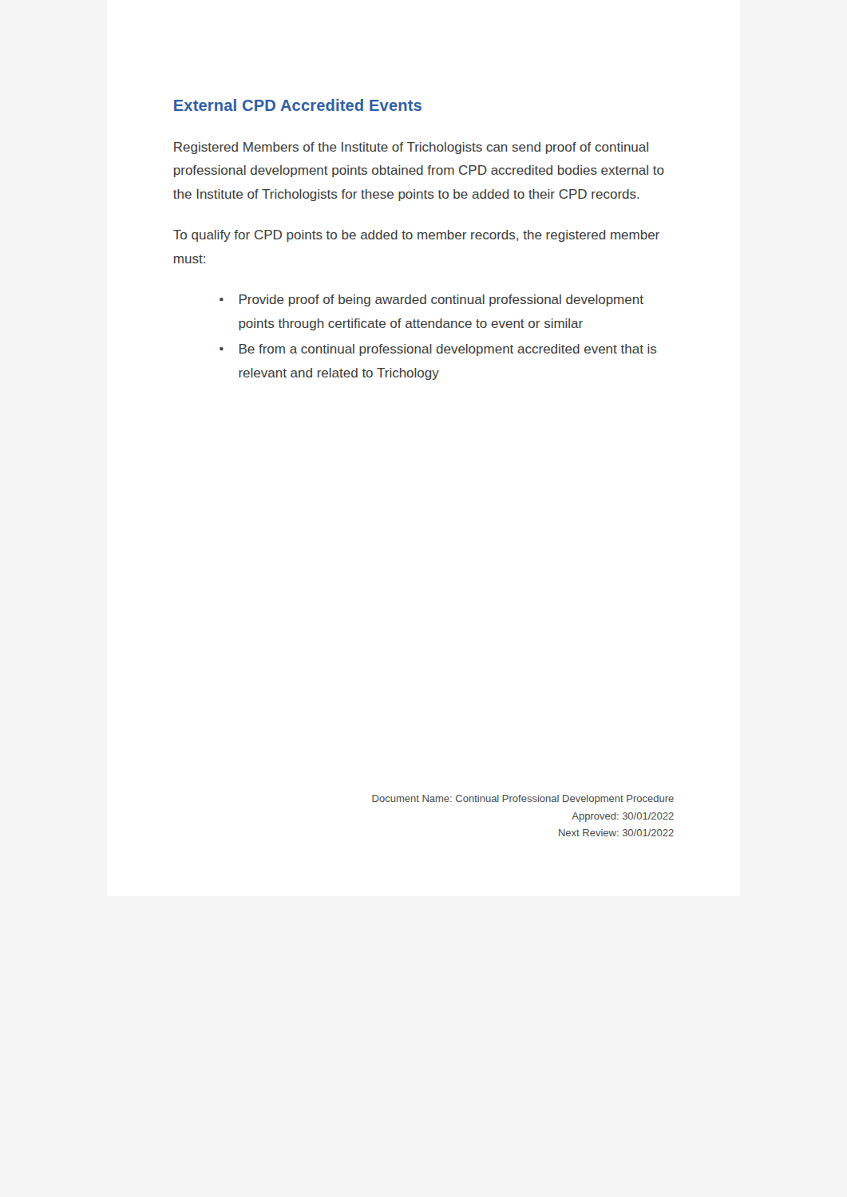External CPD Accredited Events
Registered Members of the Institute of Trichologists can send proof of continual professional development points obtained from CPD accredited bodies external to the Institute of Trichologists for these points to be added to their CPD records.
To qualify for CPD points to be added to member records, the registered member must:
Provide proof of being awarded continual professional development points through certificate of attendance to event or similar
Be from a continual professional development accredited event that is relevant and related to Trichology
Document Name: Continual Professional Development Procedure
Approved: 30/01/2022
Next Review: 30/01/2022